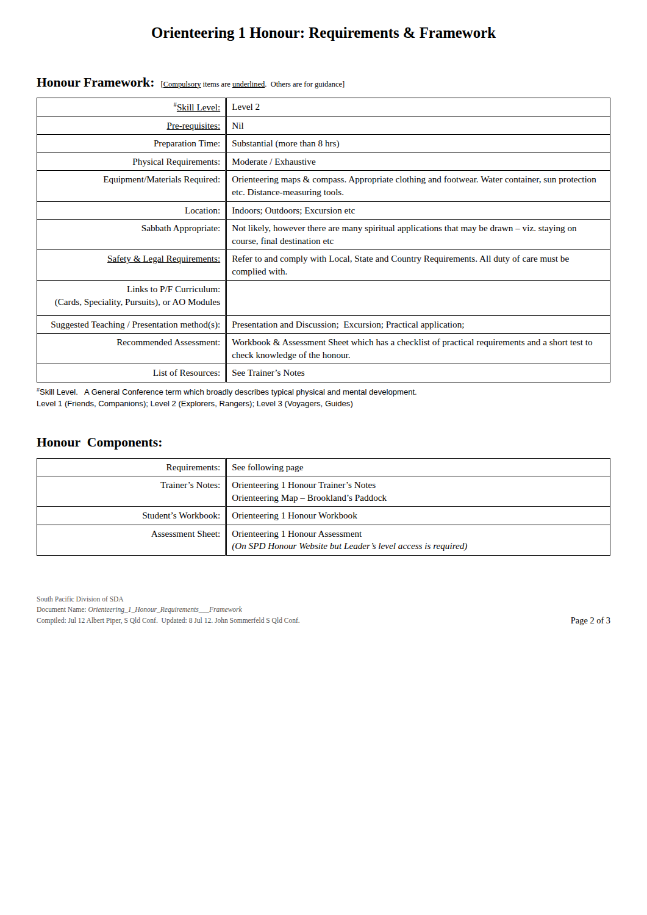Orienteering 1 Honour: Requirements & Framework
Honour Framework:
[Compulsory items are underlined. Others are for guidance]
| # Skill Level: | Level 2 |
| Pre-requisites: | Nil |
| Preparation Time: | Substantial (more than 8 hrs) |
| Physical Requirements: | Moderate / Exhaustive |
| Equipment/Materials Required: | Orienteering maps & compass. Appropriate clothing and footwear. Water container, sun protection etc. Distance-measuring tools. |
| Location: | Indoors; Outdoors; Excursion etc |
| Sabbath Appropriate: | Not likely, however there are many spiritual applications that may be drawn – viz. staying on course, final destination etc |
| Safety & Legal Requirements: | Refer to and comply with Local, State and Country Requirements. All duty of care must be complied with. |
| Links to P/F Curriculum: (Cards, Speciality, Pursuits), or AO Modules | |
| Suggested Teaching / Presentation method(s): | Presentation and Discussion; Excursion; Practical application; |
| Recommended Assessment: | Workbook & Assessment Sheet which has a checklist of practical requirements and a short test to check knowledge of the honour. |
| List of Resources: | See Trainer’s Notes |
#Skill Level. A General Conference term which broadly describes typical physical and mental development.
Level 1 (Friends, Companions); Level 2 (Explorers, Rangers); Level 3 (Voyagers, Guides)
Honour Components:
| Requirements: | See following page |
| Trainer’s Notes: | Orienteering 1 Honour Trainer’s Notes Orienteering Map – Brookland’s Paddock |
| Student’s Workbook: | Orienteering 1 Honour Workbook |
| Assessment Sheet: | Orienteering 1 Honour Assessment (On SPD Honour Website but Leader’s level access is required) |
South Pacific Division of SDA
Document Name: Orienteering_1_Honour_Requirements___Framework
Compiled: Jul 12 Albert Piper, S Qld Conf. Updated: 8 Jul 12. John Sommerfeld S Qld Conf.
Page 2 of 3